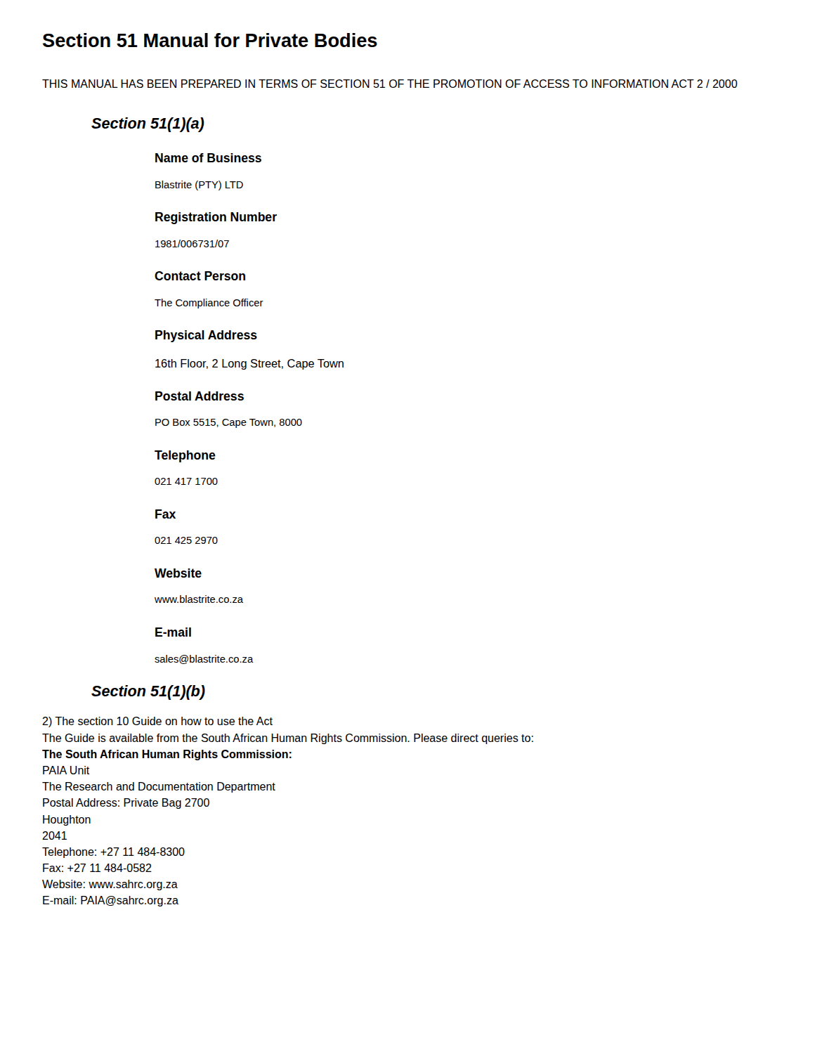Section 51 Manual for Private Bodies
THIS MANUAL HAS BEEN PREPARED IN TERMS OF SECTION 51 OF THE PROMOTION OF ACCESS TO INFORMATION ACT 2 / 2000
Section 51(1)(a)
Name of Business
Blastrite (PTY) LTD
Registration Number
1981/006731/07
Contact Person
The Compliance Officer
Physical Address
16th Floor, 2 Long Street, Cape Town
Postal Address
PO Box 5515, Cape Town, 8000
Telephone
021 417 1700
Fax
021 425 2970
Website
www.blastrite.co.za
E-mail
sales@blastrite.co.za
Section 51(1)(b)
2) The section 10 Guide on how to use the Act
The Guide is available from the South African Human Rights Commission. Please direct queries to:
The South African Human Rights Commission:
PAIA Unit
The Research and Documentation Department
Postal Address: Private Bag 2700
Houghton
2041
Telephone: +27 11 484-8300
Fax: +27 11 484-0582
Website: www.sahrc.org.za
E-mail: PAIA@sahrc.org.za